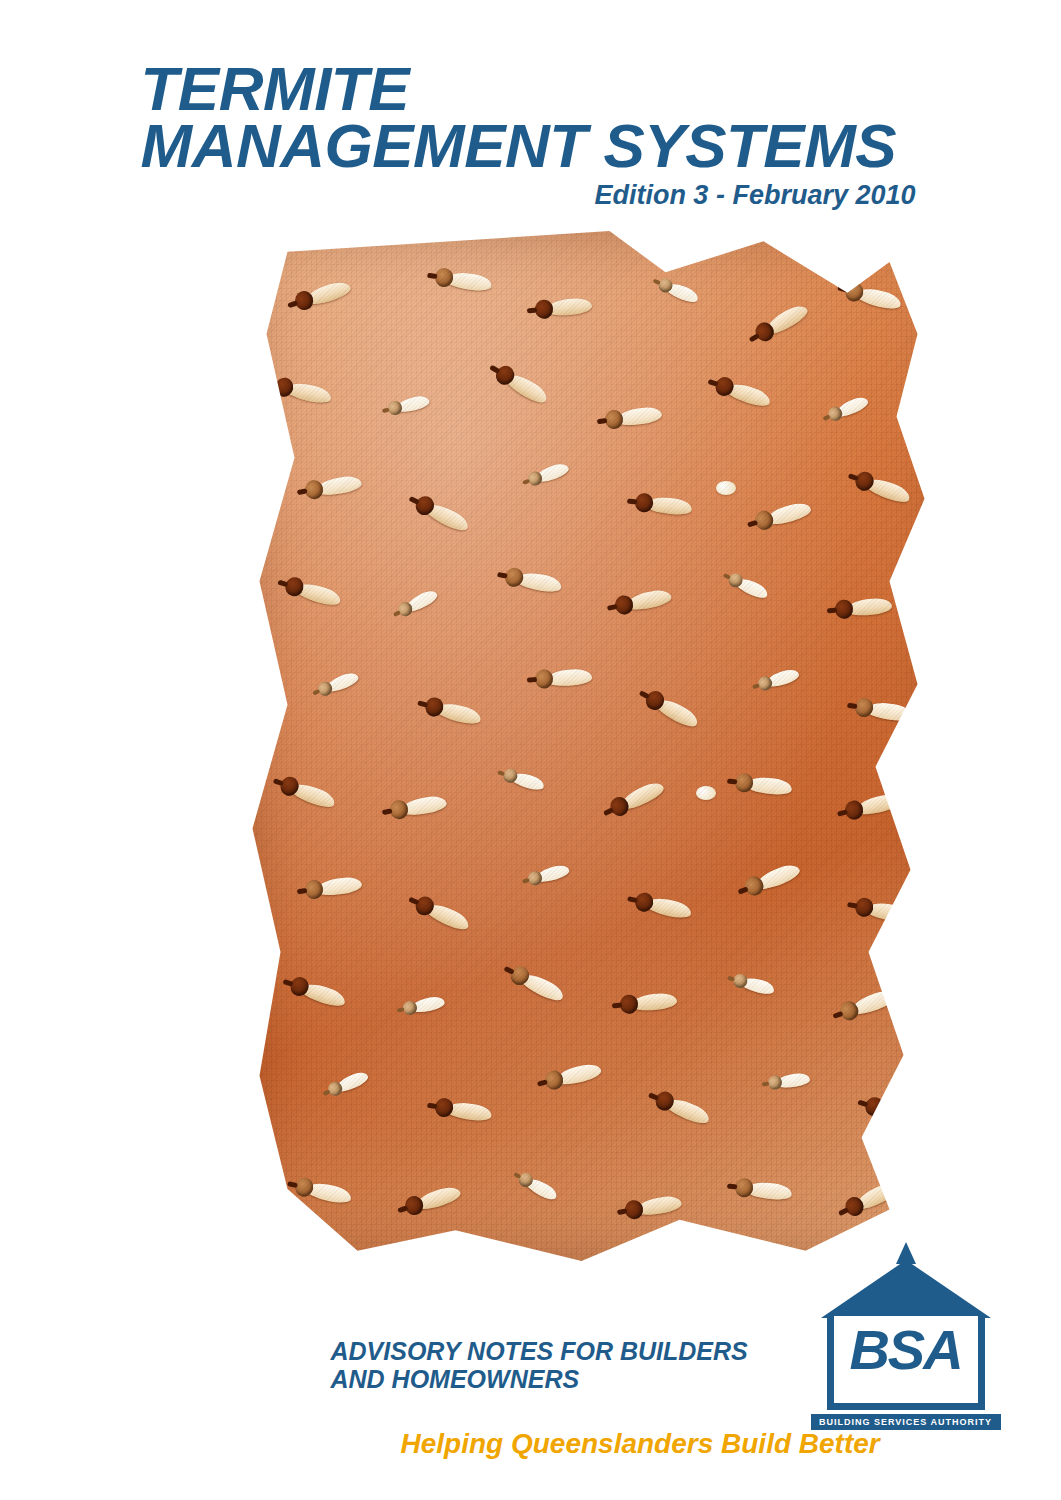Termite Management Systems
Edition 3 - February 2010
Photograph of a termite colony on timber
Advisory notes for builders
and homeowners
Helping Queenslanders Build Better
BSA
BUILDING SERVICES AUTHORITY